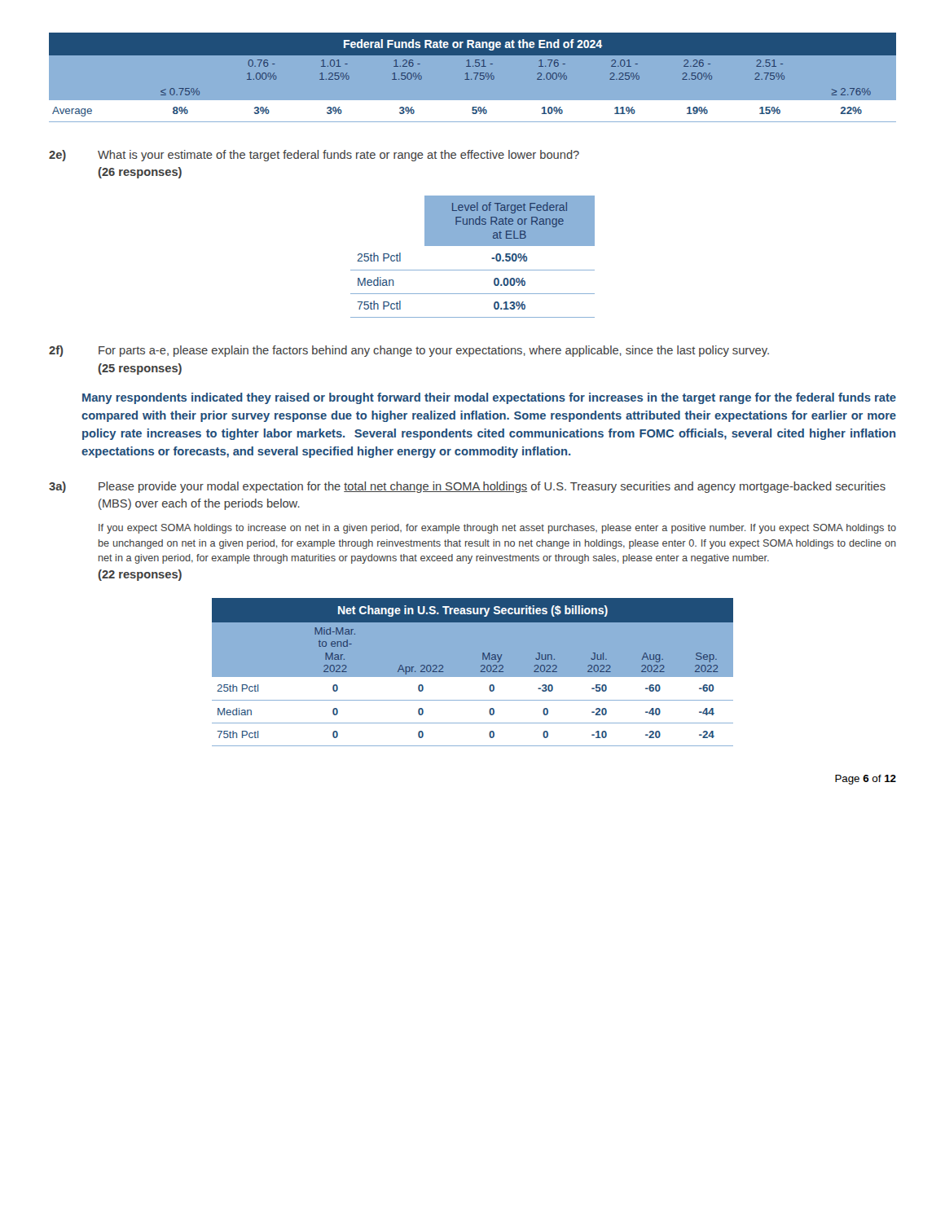| Federal Funds Rate or Range at the End of 2024 |
| --- |
| | | 0.76 - 1.00% | 1.01 - 1.25% | 1.26 - 1.50% | 1.51 - 1.75% | 1.76 - 2.00% | 2.01 - 2.25% | 2.26 - 2.50% | 2.51 - 2.75% | |
| | ≤ 0.75% | | | | | | | | | ≥ 2.76% |
| Average | 8% | 3% | 3% | 3% | 5% | 10% | 11% | 19% | 15% | 22% |
2e)
What is your estimate of the target federal funds rate or range at the effective lower bound?
(26 responses)
| | Level of Target Federal Funds Rate or Range at ELB |
| 25th Pctl | -0.50% |
| Median | 0.00% |
| 75th Pctl | 0.13% |
2f)
For parts a-e, please explain the factors behind any change to your expectations, where applicable, since the last policy survey.
(25 responses)
Many respondents indicated they raised or brought forward their modal expectations for increases in the target range for the federal funds rate compared with their prior survey response due to higher realized inflation. Some respondents attributed their expectations for earlier or more policy rate increases to tighter labor markets. Several respondents cited communications from FOMC officials, several cited higher inflation expectations or forecasts, and several specified higher energy or commodity inflation.
3a)
Please provide your modal expectation for the total net change in SOMA holdings of U.S. Treasury securities and agency mortgage-backed securities (MBS) over each of the periods below.
If you expect SOMA holdings to increase on net in a given period, for example through net asset purchases, please enter a positive number. If you expect SOMA holdings to be unchanged on net in a given period, for example through reinvestments that result in no net change in holdings, please enter 0. If you expect SOMA holdings to decline on net in a given period, for example through maturities or paydowns that exceed any reinvestments or through sales, please enter a negative number.
(22 responses)
| Net Change in U.S. Treasury Securities ($ billions) |
| --- |
| | Mid-Mar. to end- Mar. 2022 | Apr. 2022 | May 2022 | Jun. 2022 | Jul. 2022 | Aug. 2022 | Sep. 2022 |
| 25th Pctl | 0 | 0 | 0 | -30 | -50 | -60 | -60 |
| Median | 0 | 0 | 0 | 0 | -20 | -40 | -44 |
| 75th Pctl | 0 | 0 | 0 | 0 | -10 | -20 | -24 |
Page 6 of 12